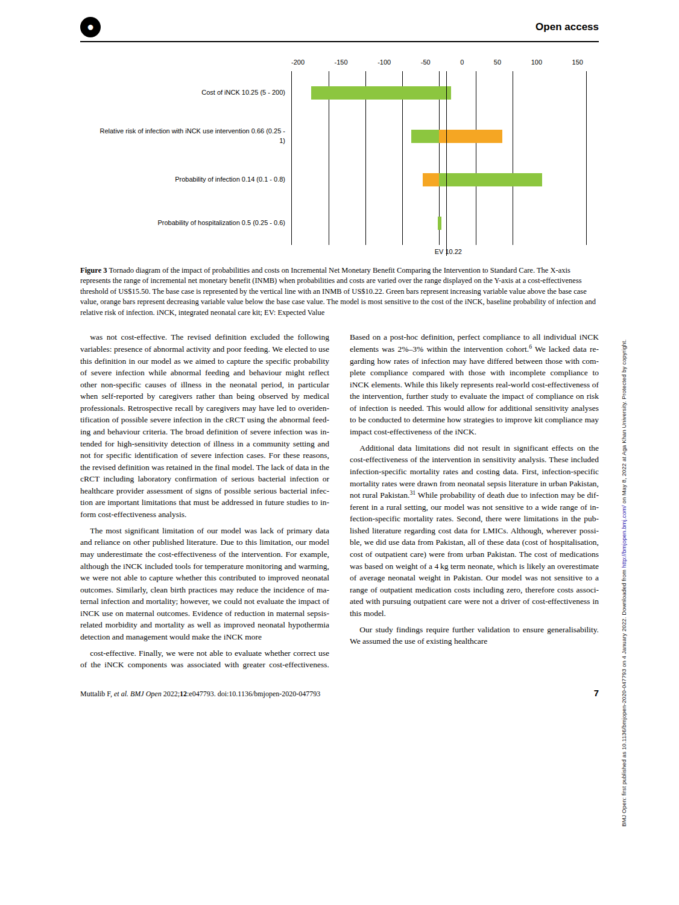BMJ Open: first published as 10.1136/bmjopen-2020-047793 on 4 January 2022. Downloaded from http://bmjopen.bmj.com/ on May 8, 2022 at Aga Khan University. Protected by copyright.
●
Open access
-200-150-100-50050100150
Cost of iNCK 10.25 (5 - 200)
Relative risk of infection with iNCK use intervention 0.66 (0.25 - 1)
Probability of infection 0.14 (0.1 - 0.8)
Probability of hospitalization 0.5 (0.25 - 0.6)
EV 10.22
Figure 3 Tornado diagram of the impact of probabilities and costs on Incremental Net Monetary Benefit Comparing the Intervention to Standard Care. The X-axis represents the range of incremental net monetary benefit (INMB) when probabilities and costs are varied over the range displayed on the Y-axis at a cost-effectiveness threshold of US$15.50. The base case is represented by the vertical line with an INMB of US$10.22. Green bars represent increasing variable value above the base case value, orange bars represent decreasing variable value below the base case value. The model is most sensitive to the cost of the iNCK, baseline probability of infection and relative risk of infection. iNCK, integrated neonatal care kit; EV: Expected Value
was not cost-effective. The revised definition excluded the following variables: presence of abnormal activity and poor feeding. We elected to use this definition in our model as we aimed to capture the specific probability of severe infection while abnormal feeding and behaviour might reflect other non-specific causes of illness in the neonatal period, in particular when self-reported by caregivers rather than being observed by medical professionals. Retrospective recall by caregivers may have led to overidentification of possible severe infection in the cRCT using the abnormal feeding and behaviour criteria. The broad definition of severe infection was intended for high-sensitivity detection of illness in a community setting and not for specific identification of severe infection cases. For these reasons, the revised definition was retained in the final model. The lack of data in the cRCT including laboratory confirmation of serious bacterial infection or healthcare provider assessment of signs of possible serious bacterial infection are important limitations that must be addressed in future studies to inform cost-effectiveness analysis.
The most significant limitation of our model was lack of primary data and reliance on other published literature. Due to this limitation, our model may underestimate the cost-effectiveness of the intervention. For example, although the iNCK included tools for temperature monitoring and warming, we were not able to capture whether this contributed to improved neonatal outcomes. Similarly, clean birth practices may reduce the incidence of maternal infection and mortality; however, we could not evaluate the impact of iNCK use on maternal outcomes. Evidence of reduction in maternal sepsis-related morbidity and mortality as well as improved neonatal hypothermia detection and management would make the iNCK more
cost-effective. Finally, we were not able to evaluate whether correct use of the iNCK components was associated with greater cost-effectiveness. Based on a post-hoc definition, perfect compliance to all individual iNCK elements was 2%–3% within the intervention cohort.6 We lacked data regarding how rates of infection may have differed between those with complete compliance compared with those with incomplete compliance to iNCK elements. While this likely represents real-world cost-effectiveness of the intervention, further study to evaluate the impact of compliance on risk of infection is needed. This would allow for additional sensitivity analyses to be conducted to determine how strategies to improve kit compliance may impact cost-effectiveness of the iNCK.
Additional data limitations did not result in significant effects on the cost-effectiveness of the intervention in sensitivity analysis. These included infection-specific mortality rates and costing data. First, infection-specific mortality rates were drawn from neonatal sepsis literature in urban Pakistan, not rural Pakistan.31 While probability of death due to infection may be different in a rural setting, our model was not sensitive to a wide range of infection-specific mortality rates. Second, there were limitations in the published literature regarding cost data for LMICs. Although, wherever possible, we did use data from Pakistan, all of these data (cost of hospitalisation, cost of outpatient care) were from urban Pakistan. The cost of medications was based on weight of a 4 kg term neonate, which is likely an overestimate of average neonatal weight in Pakistan. Our model was not sensitive to a range of outpatient medication costs including zero, therefore costs associated with pursuing outpatient care were not a driver of cost-effectiveness in this model.
Our study findings require further validation to ensure generalisability. We assumed the use of existing healthcare
Muttalib F, et al. BMJ Open 2022;12:e047793. doi:10.1136/bmjopen-2020-047793
7